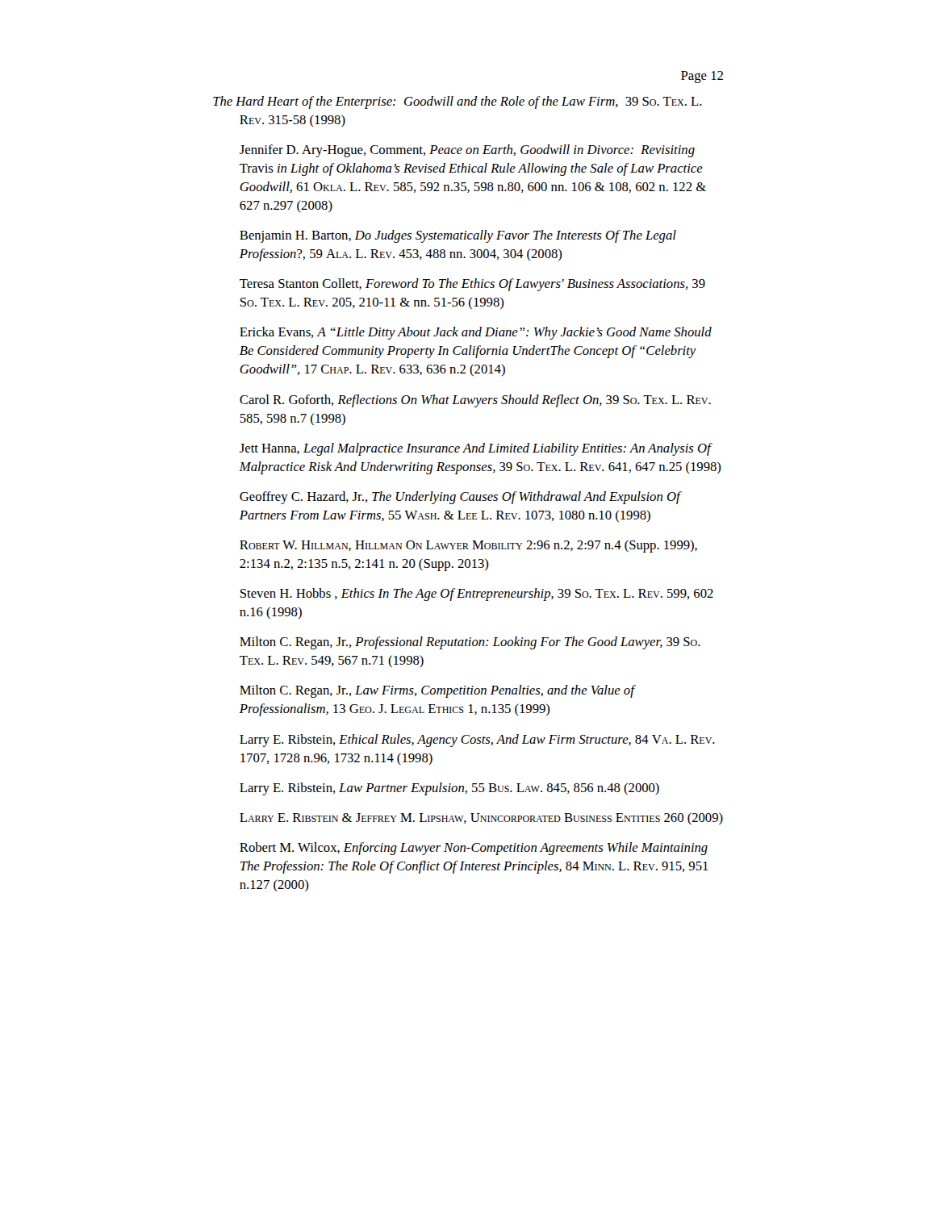Page 12
The Hard Heart of the Enterprise: Goodwill and the Role of the Law Firm, 39 So. Tex. L. Rev. 315-58 (1998)
Jennifer D. Ary-Hogue, Comment, Peace on Earth, Goodwill in Divorce: Revisiting Travis in Light of Oklahoma’s Revised Ethical Rule Allowing the Sale of Law Practice Goodwill, 61 Okla. L. Rev. 585, 592 n.35, 598 n.80, 600 nn. 106 & 108, 602 n. 122 & 627 n.297 (2008)
Benjamin H. Barton, Do Judges Systematically Favor The Interests Of The Legal Profession?, 59 Ala. L. Rev. 453, 488 nn. 3004, 304 (2008)
Teresa Stanton Collett, Foreword To The Ethics Of Lawyers' Business Associations, 39 So. Tex. L. Rev. 205, 210-11 & nn. 51-56 (1998)
Ericka Evans, A “Little Ditty About Jack and Diane”: Why Jackie’s Good Name Should Be Considered Community Property In California UndertThe Concept Of “Celebrity Goodwill”, 17 Chap. L. Rev. 633, 636 n.2 (2014)
Carol R. Goforth, Reflections On What Lawyers Should Reflect On, 39 So. Tex. L. Rev. 585, 598 n.7 (1998)
Jett Hanna, Legal Malpractice Insurance And Limited Liability Entities: An Analysis Of Malpractice Risk And Underwriting Responses, 39 So. Tex. L. Rev. 641, 647 n.25 (1998)
Geoffrey C. Hazard, Jr., The Underlying Causes Of Withdrawal And Expulsion Of Partners From Law Firms, 55 Wash. & Lee L. Rev. 1073, 1080 n.10 (1998)
Robert W. Hillman, Hillman On Lawyer Mobility 2:96 n.2, 2:97 n.4 (Supp. 1999), 2:134 n.2, 2:135 n.5, 2:141 n. 20 (Supp. 2013)
Steven H. Hobbs , Ethics In The Age Of Entrepreneurship, 39 So. Tex. L. Rev. 599, 602 n.16 (1998)
Milton C. Regan, Jr., Professional Reputation: Looking For The Good Lawyer, 39 So. Tex. L. Rev. 549, 567 n.71 (1998)
Milton C. Regan, Jr., Law Firms, Competition Penalties, and the Value of Professionalism, 13 Geo. J. Legal Ethics 1, n.135 (1999)
Larry E. Ribstein, Ethical Rules, Agency Costs, And Law Firm Structure, 84 Va. L. Rev. 1707, 1728 n.96, 1732 n.114 (1998)
Larry E. Ribstein, Law Partner Expulsion, 55 Bus. Law. 845, 856 n.48 (2000)
Larry E. Ribstein & Jeffrey M. Lipshaw, Unincorporated Business Entities 260 (2009)
Robert M. Wilcox, Enforcing Lawyer Non-Competition Agreements While Maintaining The Profession: The Role Of Conflict Of Interest Principles, 84 Minn. L. Rev. 915, 951 n.127 (2000)